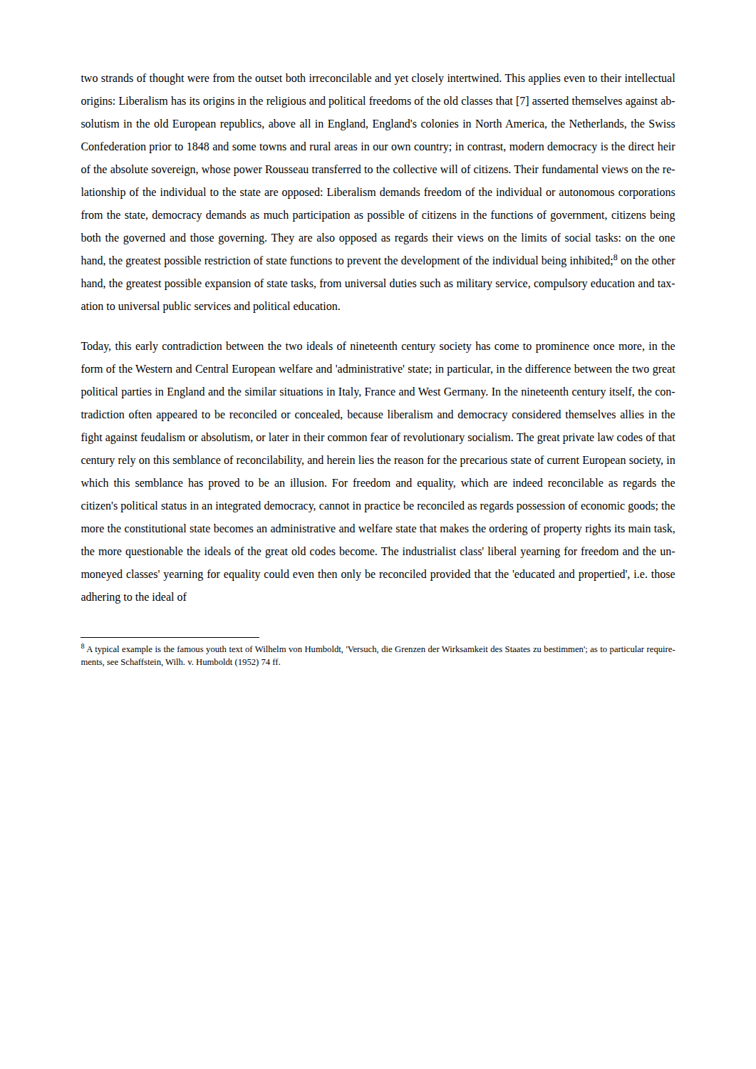two strands of thought were from the outset both irreconcilable and yet closely intertwined. This applies even to their intellectual origins: Liberalism has its origins in the religious and political freedoms of the old classes that [7] asserted themselves against absolutism in the old European republics, above all in England, England's colonies in North America, the Netherlands, the Swiss Confederation prior to 1848 and some towns and rural areas in our own country; in contrast, modern democracy is the direct heir of the absolute sovereign, whose power Rousseau transferred to the collective will of citizens. Their fundamental views on the relationship of the individual to the state are opposed: Liberalism demands freedom of the individual or autonomous corporations from the state, democracy demands as much participation as possible of citizens in the functions of government, citizens being both the governed and those governing. They are also opposed as regards their views on the limits of social tasks: on the one hand, the greatest possible restriction of state functions to prevent the development of the individual being inhibited;8 on the other hand, the greatest possible expansion of state tasks, from universal duties such as military service, compulsory education and taxation to universal public services and political education.
Today, this early contradiction between the two ideals of nineteenth century society has come to prominence once more, in the form of the Western and Central European welfare and 'administrative' state; in particular, in the difference between the two great political parties in England and the similar situations in Italy, France and West Germany. In the nineteenth century itself, the contradiction often appeared to be reconciled or concealed, because liberalism and democracy considered themselves allies in the fight against feudalism or absolutism, or later in their common fear of revolutionary socialism. The great private law codes of that century rely on this semblance of reconcilability, and herein lies the reason for the precarious state of current European society, in which this semblance has proved to be an illusion. For freedom and equality, which are indeed reconcilable as regards the citizen's political status in an integrated democracy, cannot in practice be reconciled as regards possession of economic goods; the more the constitutional state becomes an administrative and welfare state that makes the ordering of property rights its main task, the more questionable the ideals of the great old codes become. The industrialist class' liberal yearning for freedom and the unmoneyed classes' yearning for equality could even then only be reconciled provided that the 'educated and propertied', i.e. those adhering to the ideal of
8 A typical example is the famous youth text of Wilhelm von Humboldt, 'Versuch, die Grenzen der Wirksamkeit des Staates zu bestimmen'; as to particular requirements, see Schaffstein, Wilh. v. Humboldt (1952) 74 ff.